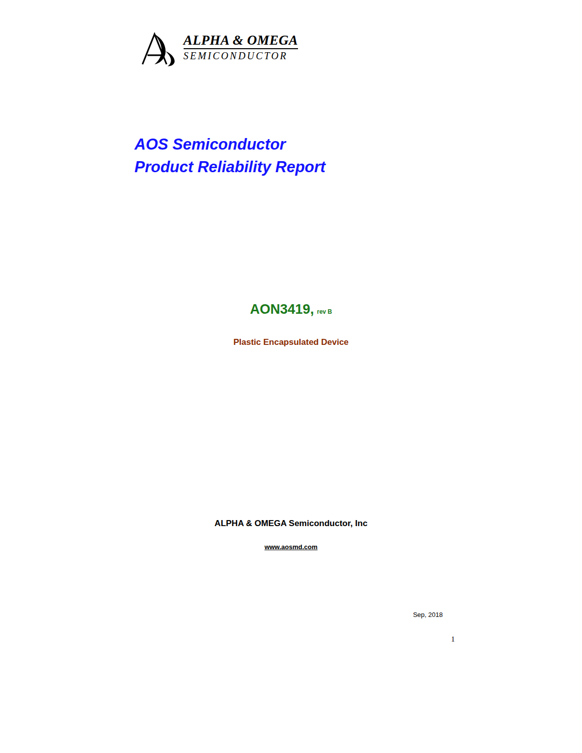ALPHA & OMEGA
SEMICONDUCTOR
AOS Semiconductor
Product Reliability Report
AON3419, rev B
Plastic Encapsulated Device
ALPHA & OMEGA Semiconductor, Inc
www.aosmd.com
Sep, 2018
1